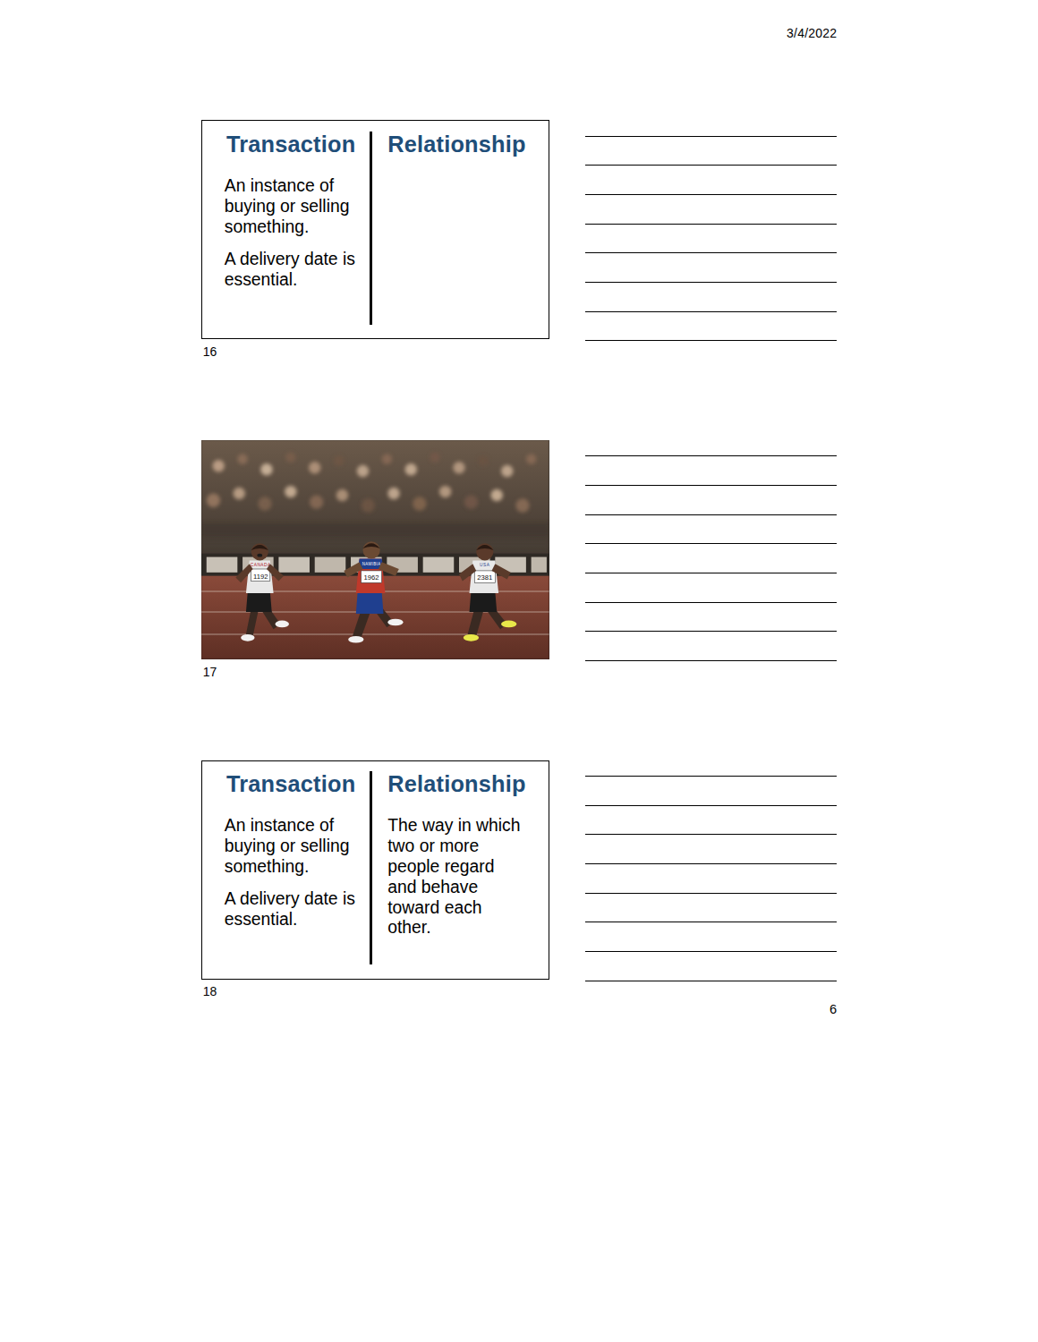3/4/2022
Transaction
An instance of buying or selling something.
A delivery date is essential.
Relationship
16
1192 CANADA 1962 NAMIBIA 2381 USA
17
Transaction
An instance of buying or selling something.
A delivery date is essential.
Relationship
The way in which two or more people regard and behave toward each other.
18
6